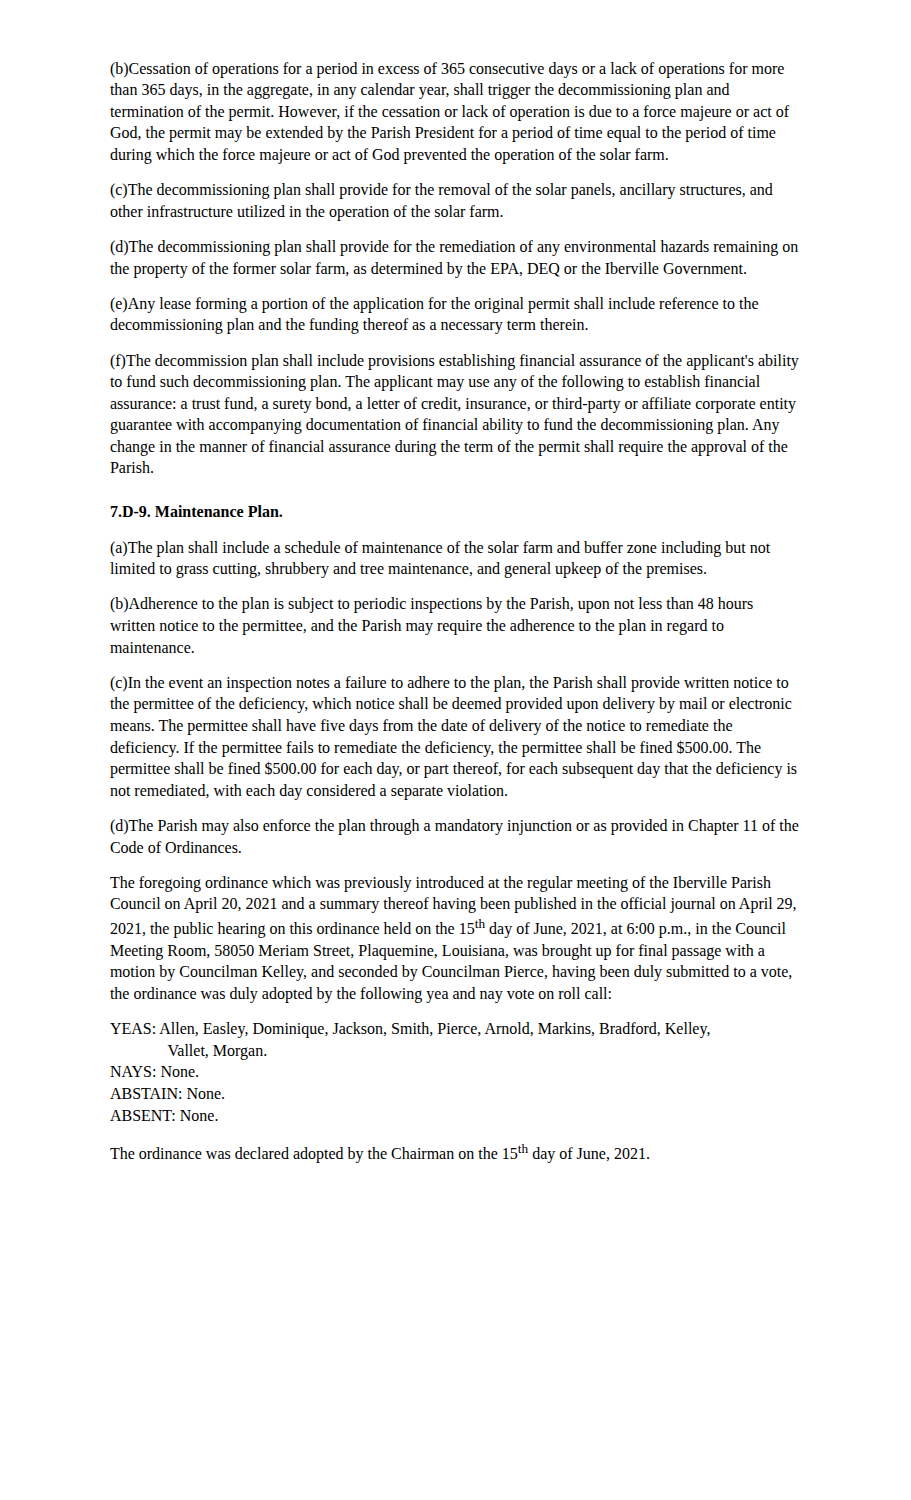(b)Cessation of operations for a period in excess of 365 consecutive days or a lack of operations for more than 365 days, in the aggregate, in any calendar year, shall trigger the decommissioning plan and termination of the permit. However, if the cessation or lack of operation is due to a force majeure or act of God, the permit may be extended by the Parish President for a period of time equal to the period of time during which the force majeure or act of God prevented the operation of the solar farm.
(c)The decommissioning plan shall provide for the removal of the solar panels, ancillary structures, and other infrastructure utilized in the operation of the solar farm.
(d)The decommissioning plan shall provide for the remediation of any environmental hazards remaining on the property of the former solar farm, as determined by the EPA, DEQ or the Iberville Government.
(e)Any lease forming a portion of the application for the original permit shall include reference to the decommissioning plan and the funding thereof as a necessary term therein.
(f)The decommission plan shall include provisions establishing financial assurance of the applicant's ability to fund such decommissioning plan. The applicant may use any of the following to establish financial assurance: a trust fund, a surety bond, a letter of credit, insurance, or third-party or affiliate corporate entity guarantee with accompanying documentation of financial ability to fund the decommissioning plan. Any change in the manner of financial assurance during the term of the permit shall require the approval of the Parish.
7.D-9. Maintenance Plan.
(a)The plan shall include a schedule of maintenance of the solar farm and buffer zone including but not limited to grass cutting, shrubbery and tree maintenance, and general upkeep of the premises.
(b)Adherence to the plan is subject to periodic inspections by the Parish, upon not less than 48 hours written notice to the permittee, and the Parish may require the adherence to the plan in regard to maintenance.
(c)In the event an inspection notes a failure to adhere to the plan, the Parish shall provide written notice to the permittee of the deficiency, which notice shall be deemed provided upon delivery by mail or electronic means. The permittee shall have five days from the date of delivery of the notice to remediate the deficiency. If the permittee fails to remediate the deficiency, the permittee shall be fined $500.00. The permittee shall be fined $500.00 for each day, or part thereof, for each subsequent day that the deficiency is not remediated, with each day considered a separate violation.
(d)The Parish may also enforce the plan through a mandatory injunction or as provided in Chapter 11 of the Code of Ordinances.
The foregoing ordinance which was previously introduced at the regular meeting of the Iberville Parish Council on April 20, 2021 and a summary thereof having been published in the official journal on April 29, 2021, the public hearing on this ordinance held on the 15th day of June, 2021, at 6:00 p.m., in the Council Meeting Room, 58050 Meriam Street, Plaquemine, Louisiana, was brought up for final passage with a motion by Councilman Kelley, and seconded by Councilman Pierce, having been duly submitted to a vote, the ordinance was duly adopted by the following yea and nay vote on roll call:
YEAS: Allen, Easley, Dominique, Jackson, Smith, Pierce, Arnold, Markins, Bradford, Kelley,
Vallet, Morgan.
NAYS: None.
ABSTAIN: None.
ABSENT: None.
The ordinance was declared adopted by the Chairman on the 15th day of June, 2021.